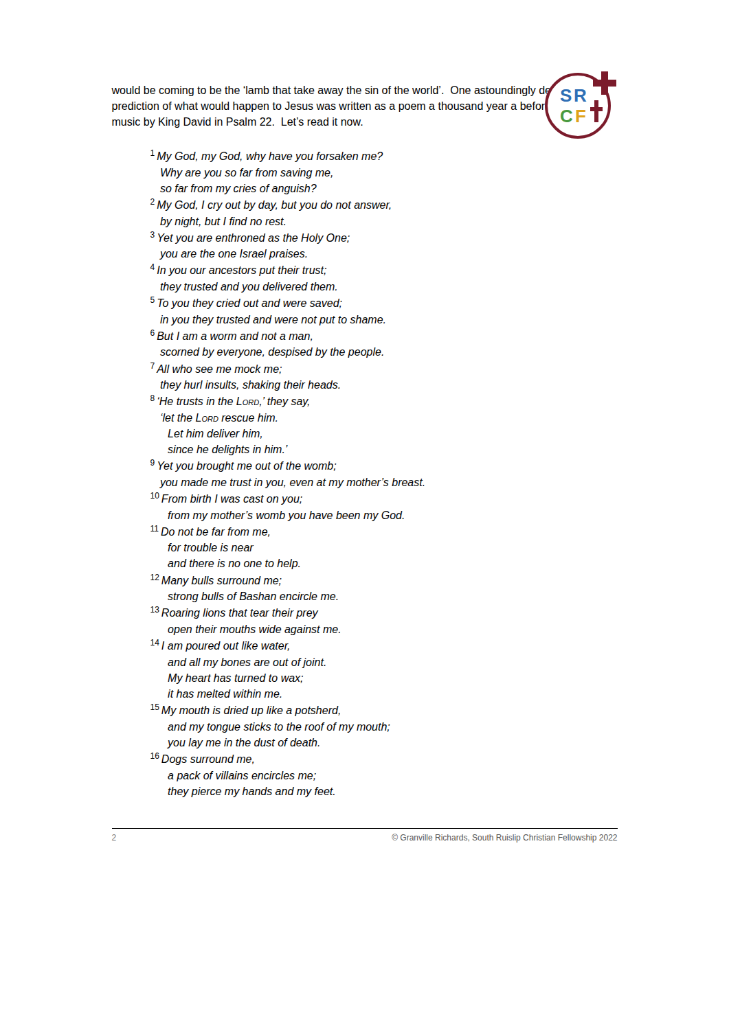SRCF logo S R C F
would be coming to be the ‘lamb that take away the sin of the world’. One astoundingly detailed prediction of what would happen to Jesus was written as a poem a thousand year a before to be put to music by King David in Psalm 22. Let’s read it now.
1 My God, my God, why have you forsaken me? Why are you so far from saving me, so far from my cries of anguish? 2 My God, I cry out by day, but you do not answer, by night, but I find no rest. 3 Yet you are enthroned as the Holy One; you are the one Israel praises. 4 In you our ancestors put their trust; they trusted and you delivered them. 5 To you they cried out and were saved; in you they trusted and were not put to shame. 6 But I am a worm and not a man, scorned by everyone, despised by the people. 7 All who see me mock me; they hurl insults, shaking their heads. 8‘He trusts in the Lord,’ they say, ‘let the Lord rescue him. Let him deliver him, since he delights in him.’ 9 Yet you brought me out of the womb; you made me trust in you, even at my mother’s breast. 10 From birth I was cast on you; from my mother’s womb you have been my God. 11 Do not be far from me, for trouble is near and there is no one to help. 12 Many bulls surround me; strong bulls of Bashan encircle me. 13 Roaring lions that tear their prey open their mouths wide against me. 14 I am poured out like water, and all my bones are out of joint. My heart has turned to wax; it has melted within me. 15 My mouth is dried up like a potsherd, and my tongue sticks to the roof of my mouth; you lay me in the dust of death. 16 Dogs surround me, a pack of villains encircles me; they pierce my hands and my feet.
2 © Granville Richards, South Ruislip Christian Fellowship 2022